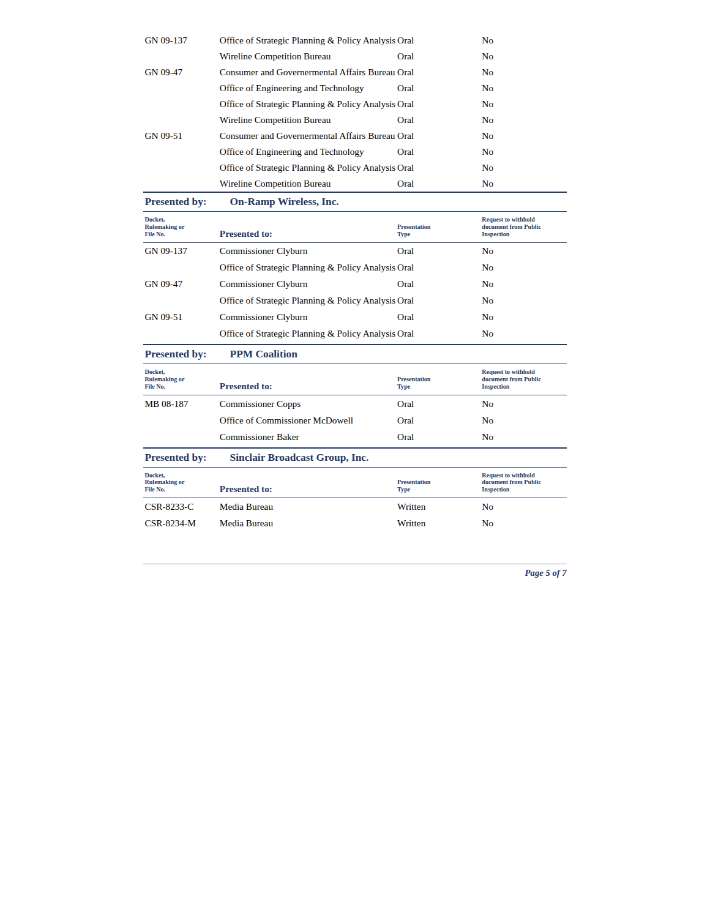| GN 09-137 | Office of Strategic Planning & Policy Analysis | Oral | No |
| | Wireline Competition Bureau | Oral | No |
| GN 09-47 | Consumer and Governermental Affairs Bureau | Oral | No |
| | Office of Engineering and Technology | Oral | No |
| | Office of Strategic Planning & Policy Analysis | Oral | No |
| | Wireline Competition Bureau | Oral | No |
| GN 09-51 | Consumer and Governermental Affairs Bureau | Oral | No |
| | Office of Engineering and Technology | Oral | No |
| | Office of Strategic Planning & Policy Analysis | Oral | No |
| | Wireline Competition Bureau | Oral | No |
Presented by: On-Ramp Wireless, Inc.
| Docket, Rulemaking or File No. | Presented to: | Presentation Type | Request to withhold document from Public Inspection |
| GN 09-137 | Commissioner Clyburn | Oral | No |
| | Office of Strategic Planning & Policy Analysis | Oral | No |
| GN 09-47 | Commissioner Clyburn | Oral | No |
| | Office of Strategic Planning & Policy Analysis | Oral | No |
| GN 09-51 | Commissioner Clyburn | Oral | No |
| | Office of Strategic Planning & Policy Analysis | Oral | No |
Presented by: PPM Coalition
| Docket, Rulemaking or File No. | Presented to: | Presentation Type | Request to withhold document from Public Inspection |
| MB 08-187 | Commissioner Copps | Oral | No |
| | Office of Commissioner McDowell | Oral | No |
| | Commissioner Baker | Oral | No |
Presented by: Sinclair Broadcast Group, Inc.
| Docket, Rulemaking or File No. | Presented to: | Presentation Type | Request to withhold document from Public Inspection |
| CSR-8233-C | Media Bureau | Written | No |
| CSR-8234-M | Media Bureau | Written | No |
Page 5 of 7